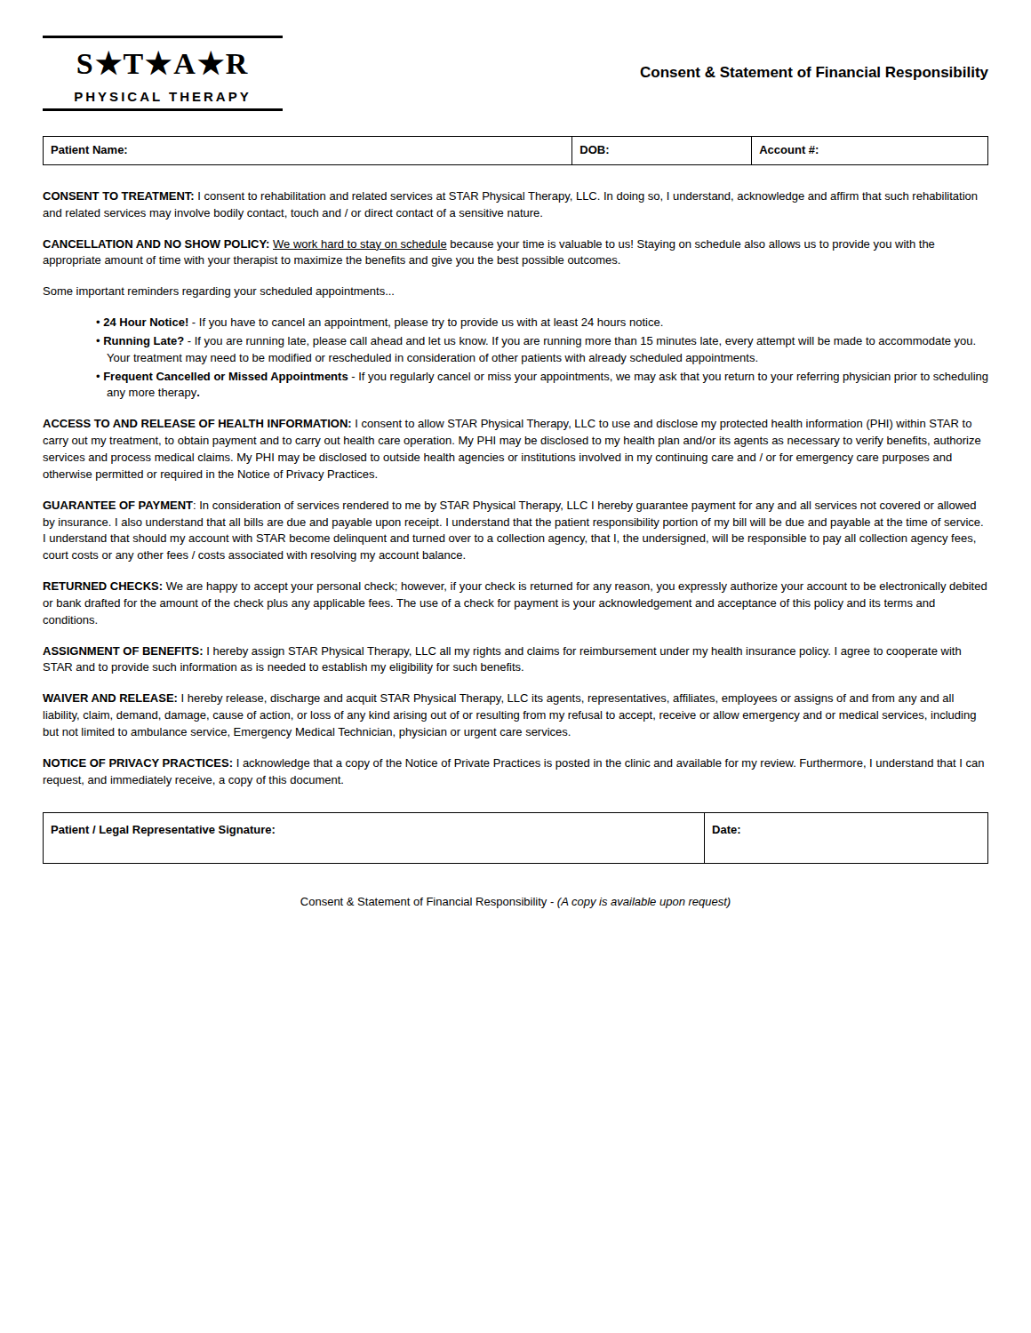S★T★A★R
PHYSICAL THERAPY
Consent & Statement of Financial Responsibility
| Patient Name: | DOB: | Account #: |
CONSENT TO TREATMENT: I consent to rehabilitation and related services at STAR Physical Therapy, LLC. In doing so, I understand, acknowledge and affirm that such rehabilitation and related services may involve bodily contact, touch and / or direct contact of a sensitive nature.
CANCELLATION AND NO SHOW POLICY: We work hard to stay on schedule because your time is valuable to us! Staying on schedule also allows us to provide you with the appropriate amount of time with your therapist to maximize the benefits and give you the best possible outcomes.
Some important reminders regarding your scheduled appointments...
• 24 Hour Notice! - If you have to cancel an appointment, please try to provide us with at least 24 hours notice.
• Running Late? - If you are running late, please call ahead and let us know. If you are running more than 15 minutes late, every attempt will be made to accommodate you. Your treatment may need to be modified or rescheduled in consideration of other patients with already scheduled appointments.
• Frequent Cancelled or Missed Appointments - If you regularly cancel or miss your appointments, we may ask that you return to your referring physician prior to scheduling any more therapy.
ACCESS TO AND RELEASE OF HEALTH INFORMATION: I consent to allow STAR Physical Therapy, LLC to use and disclose my protected health information (PHI) within STAR to carry out my treatment, to obtain payment and to carry out health care operation. My PHI may be disclosed to my health plan and/or its agents as necessary to verify benefits, authorize services and process medical claims. My PHI may be disclosed to outside health agencies or institutions involved in my continuing care and / or for emergency care purposes and otherwise permitted or required in the Notice of Privacy Practices.
GUARANTEE OF PAYMENT: In consideration of services rendered to me by STAR Physical Therapy, LLC I hereby guarantee payment for any and all services not covered or allowed by insurance. I also understand that all bills are due and payable upon receipt. I understand that the patient responsibility portion of my bill will be due and payable at the time of service. I understand that should my account with STAR become delinquent and turned over to a collection agency, that I, the undersigned, will be responsible to pay all collection agency fees, court costs or any other fees / costs associated with resolving my account balance.
RETURNED CHECKS: We are happy to accept your personal check; however, if your check is returned for any reason, you expressly authorize your account to be electronically debited or bank drafted for the amount of the check plus any applicable fees. The use of a check for payment is your acknowledgement and acceptance of this policy and its terms and conditions.
ASSIGNMENT OF BENEFITS: I hereby assign STAR Physical Therapy, LLC all my rights and claims for reimbursement under my health insurance policy. I agree to cooperate with STAR and to provide such information as is needed to establish my eligibility for such benefits.
WAIVER AND RELEASE: I hereby release, discharge and acquit STAR Physical Therapy, LLC its agents, representatives, affiliates, employees or assigns of and from any and all liability, claim, demand, damage, cause of action, or loss of any kind arising out of or resulting from my refusal to accept, receive or allow emergency and or medical services, including but not limited to ambulance service, Emergency Medical Technician, physician or urgent care services.
NOTICE OF PRIVACY PRACTICES: I acknowledge that a copy of the Notice of Private Practices is posted in the clinic and available for my review. Furthermore, I understand that I can request, and immediately receive, a copy of this document.
| Patient / Legal Representative Signature: | Date: |
Consent & Statement of Financial Responsibility - (A copy is available upon request)